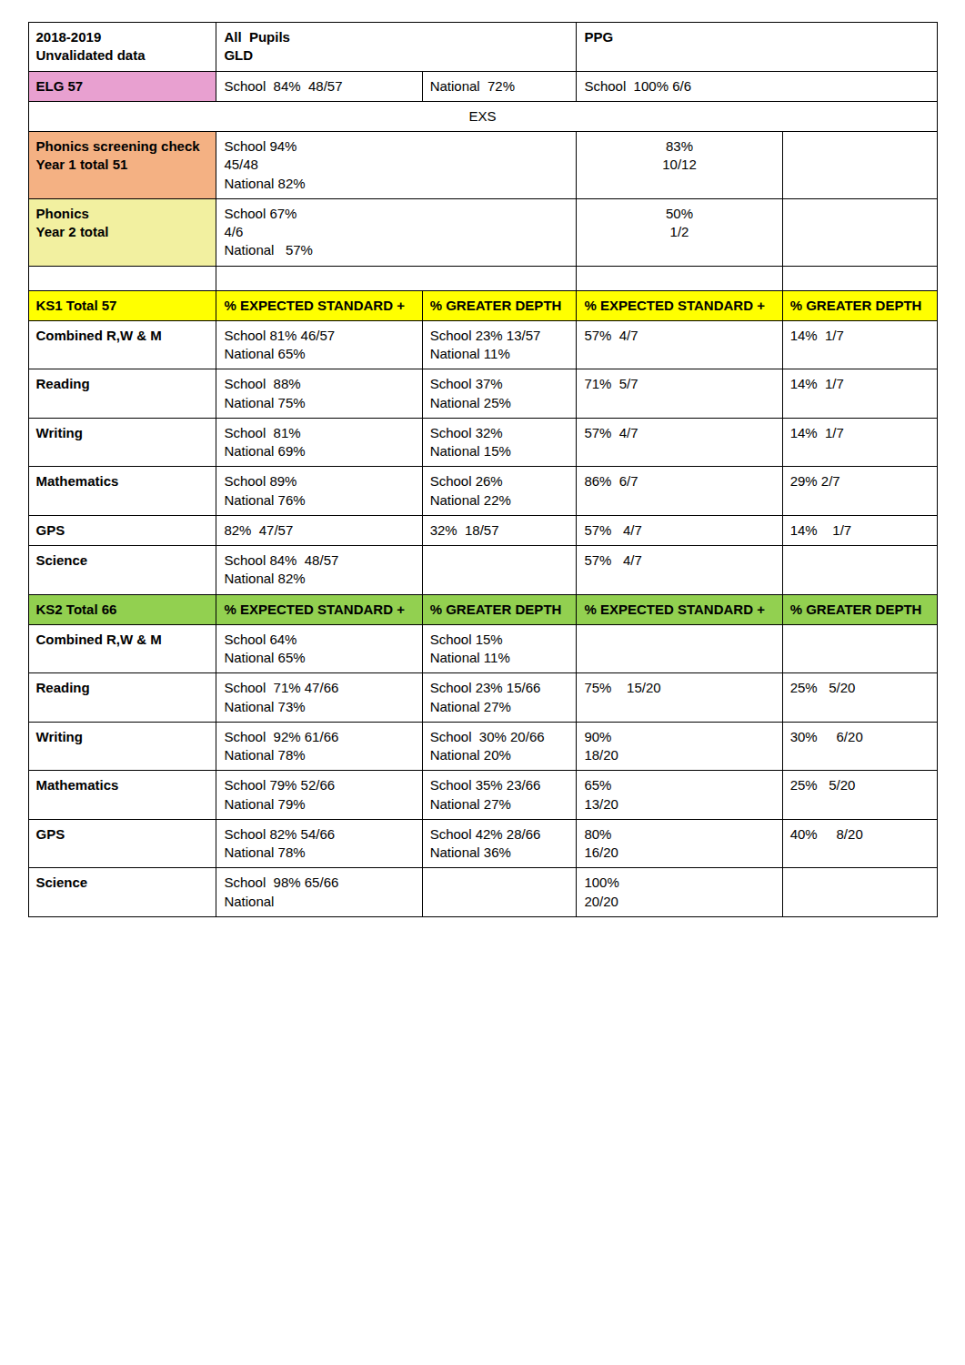| 2018-2019 Unvalidated data | All Pupils GLD | PPG |
| ELG 57 | School 84% 48/57 | National 72% | School 100% 6/6 |
| EXS |
| Phonics screening check Year 1 total 51 | School 94% 45/48 National 82% | 83% 10/12 | |
| Phonics Year 2 total | School 67% 4/6 National 57% | 50% 1/2 | |
| KS1 Total 57 | % EXPECTED STANDARD + | % GREATER DEPTH | % EXPECTED STANDARD + | % GREATER DEPTH |
| Combined R,W & M | School 81% 46/57 National 65% | School 23% 13/57 National 11% | 57% 4/7 | 14% 1/7 |
| Reading | School 88% National 75% | School 37% National 25% | 71% 5/7 | 14% 1/7 |
| Writing | School 81% National 69% | School 32% National 15% | 57% 4/7 | 14% 1/7 |
| Mathematics | School 89% National 76% | School 26% National 22% | 86% 6/7 | 29% 2/7 |
| GPS | 82% 47/57 | 32% 18/57 | 57% 4/7 | 14% 1/7 |
| Science | School 84% 48/57 National 82% | | 57% 4/7 | |
| KS2 Total 66 | % EXPECTED STANDARD + | % GREATER DEPTH | % EXPECTED STANDARD + | % GREATER DEPTH |
| Combined R,W & M | School 64% National 65% | School 15% National 11% | | |
| Reading | School 71% 47/66 National 73% | School 23% 15/66 National 27% | 75% 15/20 | 25% 5/20 |
| Writing | School 92% 61/66 National 78% | School 30% 20/66 National 20% | 90% 18/20 | 30% 6/20 |
| Mathematics | School 79% 52/66 National 79% | School 35% 23/66 National 27% | 65% 13/20 | 25% 5/20 |
| GPS | School 82% 54/66 National 78% | School 42% 28/66 National 36% | 80% 16/20 | 40% 8/20 |
| Science | School 98% 65/66 National | | 100% 20/20 | |